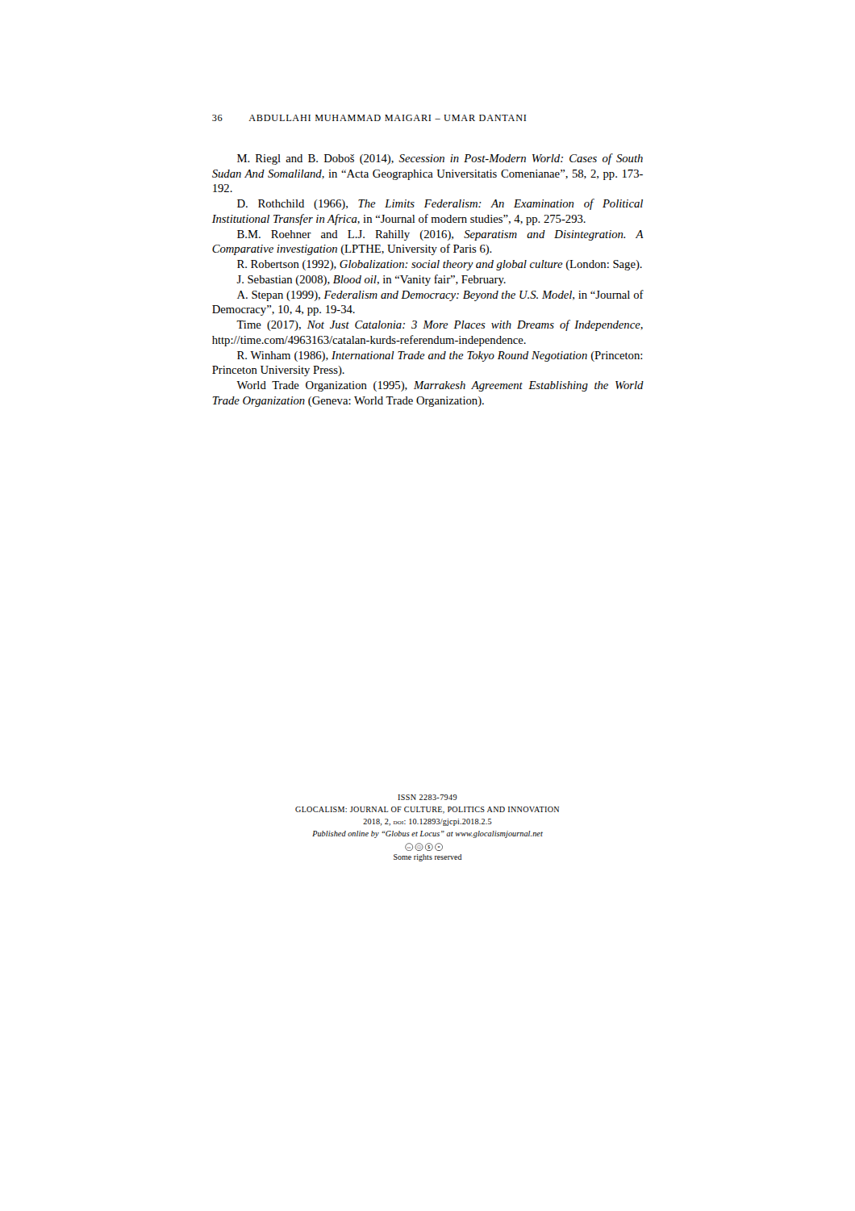36 ABDULLAHI MUHAMMAD MAIGARI – UMAR DANTANI
M. Riegl and B. Doboš (2014), Secession in Post-Modern World: Cases of South Sudan And Somaliland, in “Acta Geographica Universitatis Comenianae”, 58, 2, pp. 173-192.
D. Rothchild (1966), The Limits Federalism: An Examination of Political Institutional Transfer in Africa, in “Journal of modern studies”, 4, pp. 275-293.
B.M. Roehner and L.J. Rahilly (2016), Separatism and Disintegration. A Comparative investigation (LPTHE, University of Paris 6).
R. Robertson (1992), Globalization: social theory and global culture (London: Sage).
J. Sebastian (2008), Blood oil, in “Vanity fair”, February.
A. Stepan (1999), Federalism and Democracy: Beyond the U.S. Model, in “Journal of Democracy”, 10, 4, pp. 19-34.
Time (2017), Not Just Catalonia: 3 More Places with Dreams of Independence, http://time.com/4963163/catalan-kurds-referendum-independence.
R. Winham (1986), International Trade and the Tokyo Round Negotiation (Princeton: Princeton University Press).
World Trade Organization (1995), Marrakesh Agreement Establishing the World Trade Organization (Geneva: World Trade Organization).
ISSN 2283-7949
GLOCALISM: JOURNAL OF CULTURE, POLITICS AND INNOVATION
2018, 2, doi: 10.12893/gjcpi.2018.2.5
Published online by “Globus et Locus” at www.glocalismjournal.net
cc ⓘ $ = BY NC ND
Some rights reserved